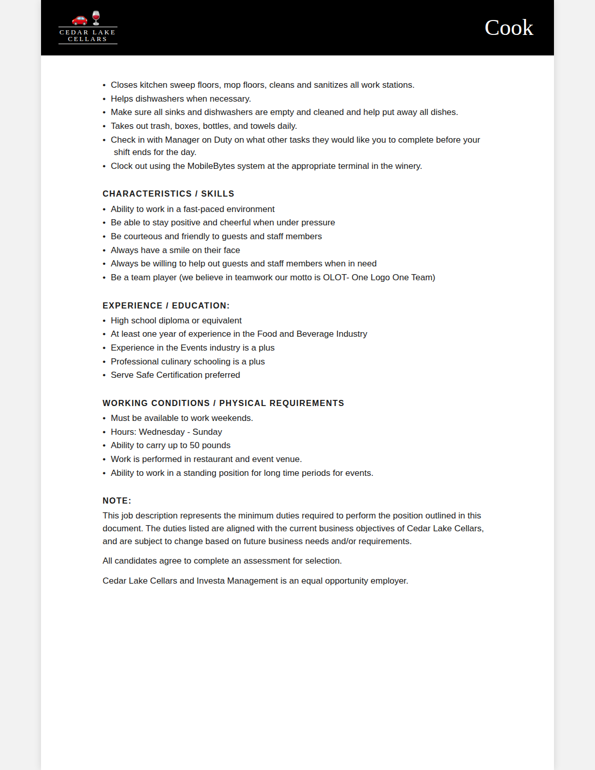🚗🍷
CEDAR LAKE CELLARS
Cook
Closes kitchen sweep floors, mop floors, cleans and sanitizes all work stations.
Helps dishwashers when necessary.
Make sure all sinks and dishwashers are empty and cleaned and help put away all dishes.
Takes out trash, boxes, bottles, and towels daily.
Check in with Manager on Duty on what other tasks they would like you to complete before yourshift ends for the day.
Clock out using the MobileBytes system at the appropriate terminal in the winery.
Characteristics / Skills
Ability to work in a fast-paced environment
Be able to stay positive and cheerful when under pressure
Be courteous and friendly to guests and staff members
Always have a smile on their face
Always be willing to help out guests and staff members when in need
Be a team player (we believe in teamwork our motto is OLOT- One Logo One Team)
Experience / Education:
High school diploma or equivalent
At least one year of experience in the Food and Beverage Industry
Experience in the Events industry is a plus
Professional culinary schooling is a plus
Serve Safe Certification preferred
Working Conditions / Physical Requirements
Must be available to work weekends.
Hours: Wednesday - Sunday
Ability to carry up to 50 pounds
Work is performed in restaurant and event venue.
Ability to work in a standing position for long time periods for events.
Note:
This job description represents the minimum duties required to perform the position outlined in this document. The duties listed are aligned with the current business objectives of Cedar Lake Cellars, and are subject to change based on future business needs and/or requirements.
All candidates agree to complete an assessment for selection.
Cedar Lake Cellars and Investa Management is an equal opportunity employer.